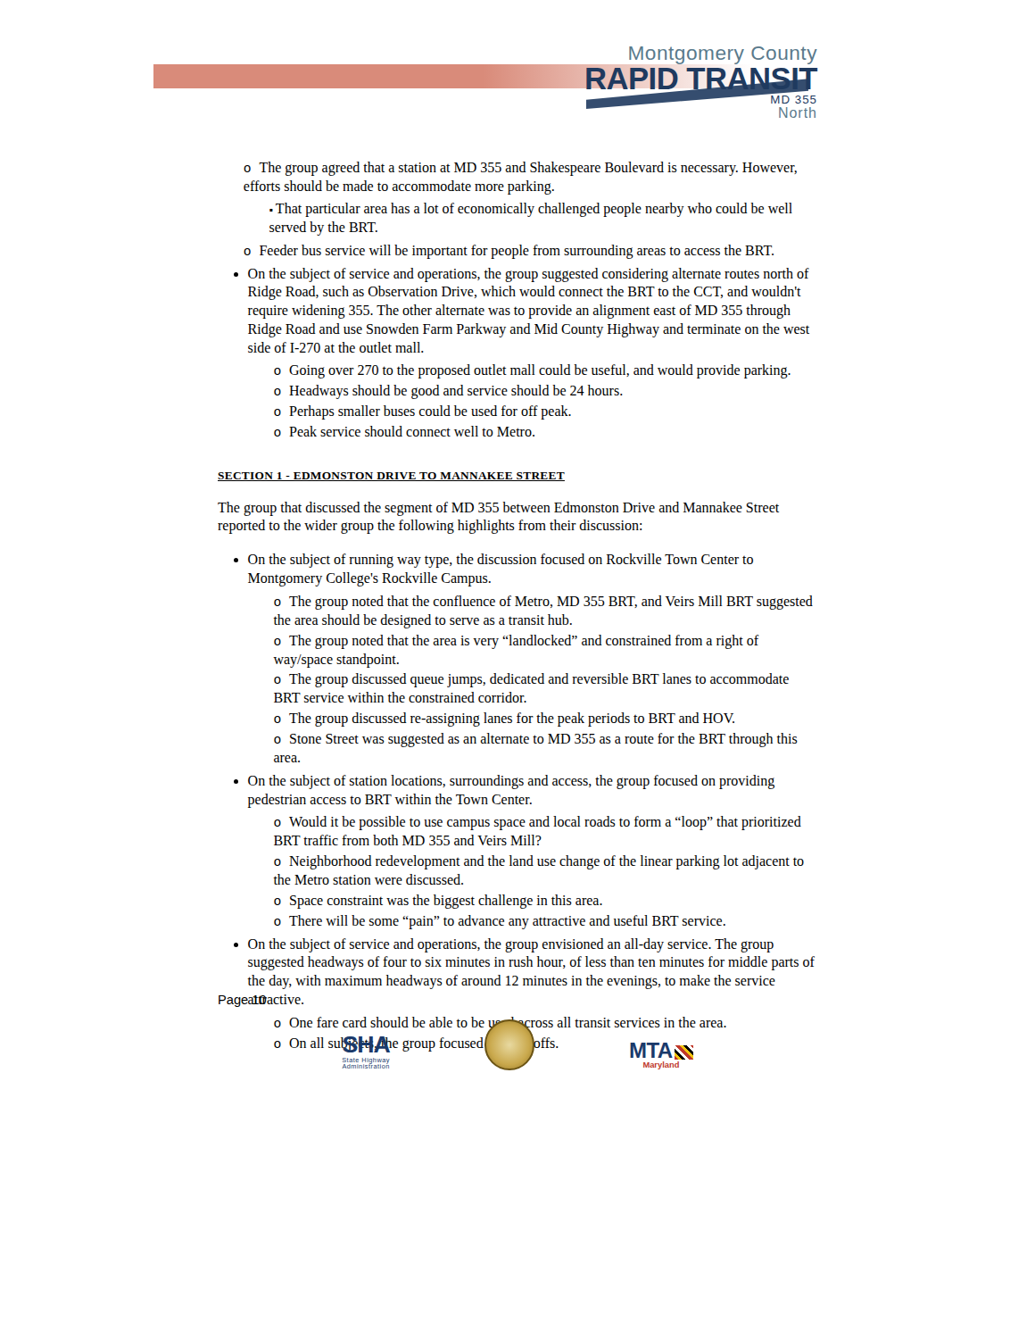Montgomery County
RAPID TRANSIT
MD 355
North
The group agreed that a station at MD 355 and Shakespeare Boulevard is necessary. However, efforts should be made to accommodate more parking.
That particular area has a lot of economically challenged people nearby who could be well served by the BRT.
Feeder bus service will be important for people from surrounding areas to access the BRT.
On the subject of service and operations, the group suggested considering alternate routes north of Ridge Road, such as Observation Drive, which would connect the BRT to the CCT, and wouldn't require widening 355. The other alternate was to provide an alignment east of MD 355 through Ridge Road and use Snowden Farm Parkway and Mid County Highway and terminate on the west side of I-270 at the outlet mall.
Going over 270 to the proposed outlet mall could be useful, and would provide parking.
Headways should be good and service should be 24 hours.
Perhaps smaller buses could be used for off peak.
Peak service should connect well to Metro.
SECTION 1 - EDMONSTON DRIVE TO MANNAKEE STREET
The group that discussed the segment of MD 355 between Edmonston Drive and Mannakee Street reported to the wider group the following highlights from their discussion:
On the subject of running way type, the discussion focused on Rockville Town Center to Montgomery College's Rockville Campus.
The group noted that the confluence of Metro, MD 355 BRT, and Veirs Mill BRT suggested the area should be designed to serve as a transit hub.
The group noted that the area is very “landlocked” and constrained from a right of way/space standpoint.
The group discussed queue jumps, dedicated and reversible BRT lanes to accommodate BRT service within the constrained corridor.
The group discussed re-assigning lanes for the peak periods to BRT and HOV.
Stone Street was suggested as an alternate to MD 355 as a route for the BRT through this area.
On the subject of station locations, surroundings and access, the group focused on providing pedestrian access to BRT within the Town Center.
Would it be possible to use campus space and local roads to form a “loop” that prioritized BRT traffic from both MD 355 and Veirs Mill?
Neighborhood redevelopment and the land use change of the linear parking lot adjacent to the Metro station were discussed.
Space constraint was the biggest challenge in this area.
There will be some “pain” to advance any attractive and useful BRT service.
On the subject of service and operations, the group envisioned an all-day service. The group suggested headways of four to six minutes in rush hour, of less than ten minutes for middle parts of the day, with maximum headways of around 12 minutes in the evenings, to make the service attractive.
One fare card should be able to be used across all transit services in the area.
On all subjects, the group focused on tradeoffs.
Page 10
SHA
State Highway
Administration
MTA
Maryland